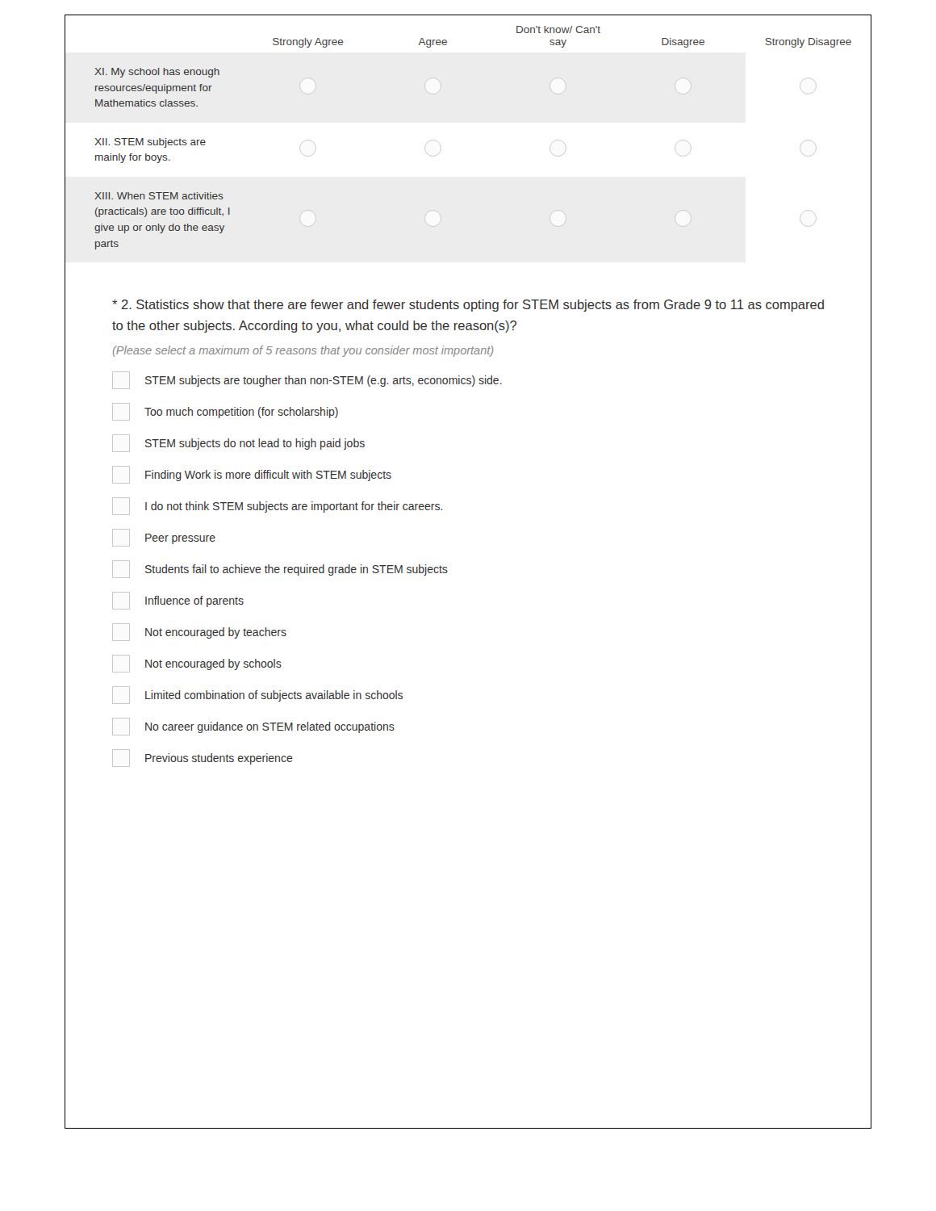| | Strongly Agree | Agree | Don't know/ Can't say | Disagree | Strongly Disagree |
| --- | --- | --- | --- | --- | --- |
| XI. My school has enough resources/equipment for Mathematics classes. | | | | | |
| XII. STEM subjects are mainly for boys. | | | | | |
| XIII. When STEM activities (practicals) are too difficult, I give up or only do the easy parts | | | | | |
* 2. Statistics show that there are fewer and fewer students opting for STEM subjects as from Grade 9 to 11 as compared to the other subjects. According to you, what could be the reason(s)?
(Please select a maximum of 5 reasons that you consider most important)
STEM subjects are tougher than non-STEM (e.g. arts, economics) side.
Too much competition (for scholarship)
STEM subjects do not lead to high paid jobs
Finding Work is more difficult with STEM subjects
I do not think STEM subjects are important for their careers.
Peer pressure
Students fail to achieve the required grade in STEM subjects
Influence of parents
Not encouraged by teachers
Not encouraged by schools
Limited combination of subjects available in schools
No career guidance on STEM related occupations
Previous students experience